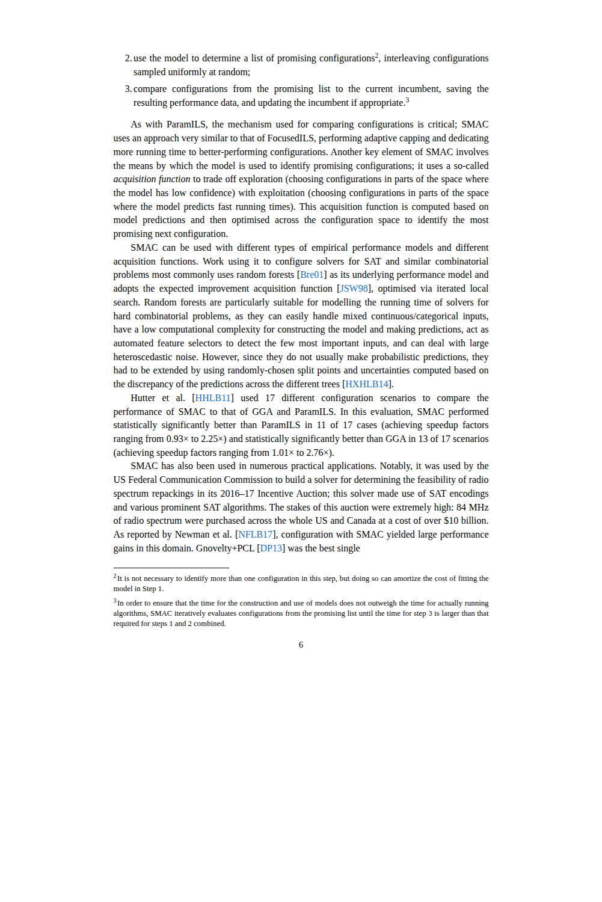2. use the model to determine a list of promising configurations2, interleaving configurations sampled uniformly at random;
3. compare configurations from the promising list to the current incumbent, saving the resulting performance data, and updating the incumbent if appropriate.3
As with ParamILS, the mechanism used for comparing configurations is critical; SMAC uses an approach very similar to that of FocusedILS, performing adaptive capping and dedicating more running time to better-performing configurations. Another key element of SMAC involves the means by which the model is used to identify promising configurations; it uses a so-called acquisition function to trade off exploration (choosing configurations in parts of the space where the model has low confidence) with exploitation (choosing configurations in parts of the space where the model predicts fast running times). This acquisition function is computed based on model predictions and then optimised across the configuration space to identify the most promising next configuration.
SMAC can be used with different types of empirical performance models and different acquisition functions. Work using it to configure solvers for SAT and similar combinatorial problems most commonly uses random forests [Bre01] as its underlying performance model and adopts the expected improvement acquisition function [JSW98], optimised via iterated local search. Random forests are particularly suitable for modelling the running time of solvers for hard combinatorial problems, as they can easily handle mixed continuous/categorical inputs, have a low computational complexity for constructing the model and making predictions, act as automated feature selectors to detect the few most important inputs, and can deal with large heteroscedastic noise. However, since they do not usually make probabilistic predictions, they had to be extended by using randomly-chosen split points and uncertainties computed based on the discrepancy of the predictions across the different trees [HXHLB14].
Hutter et al. [HHLB11] used 17 different configuration scenarios to compare the performance of SMAC to that of GGA and ParamILS. In this evaluation, SMAC performed statistically significantly better than ParamILS in 11 of 17 cases (achieving speedup factors ranging from 0.93× to 2.25×) and statistically significantly better than GGA in 13 of 17 scenarios (achieving speedup factors ranging from 1.01× to 2.76×).
SMAC has also been used in numerous practical applications. Notably, it was used by the US Federal Communication Commission to build a solver for determining the feasibility of radio spectrum repackings in its 2016–17 Incentive Auction; this solver made use of SAT encodings and various prominent SAT algorithms. The stakes of this auction were extremely high: 84 MHz of radio spectrum were purchased across the whole US and Canada at a cost of over $10 billion. As reported by Newman et al. [NFLB17], configuration with SMAC yielded large performance gains in this domain. Gnovelty+PCL [DP13] was the best single
2 It is not necessary to identify more than one configuration in this step, but doing so can amortize the cost of fitting the model in Step 1.
3 In order to ensure that the time for the construction and use of models does not outweigh the time for actually running algorithms, SMAC iteratively evaluates configurations from the promising list until the time for step 3 is larger than that required for steps 1 and 2 combined.
6